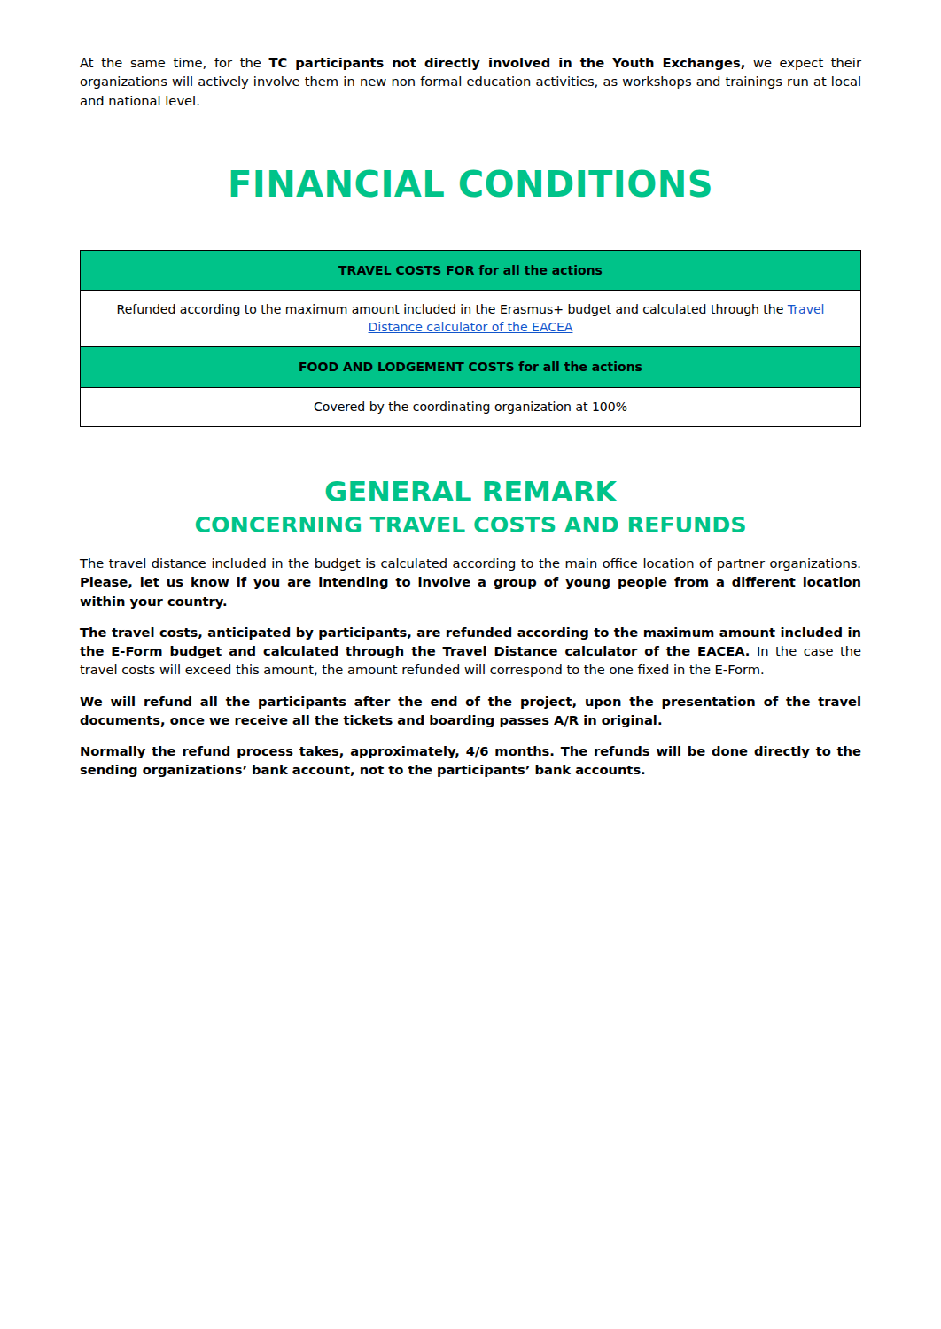At the same time, for the TC participants not directly involved in the Youth Exchanges, we expect their organizations will actively involve them in new non formal education activities, as workshops and trainings run at local and national level.
FINANCIAL CONDITIONS
| TRAVEL COSTS FOR for all the actions |
| Refunded according to the maximum amount included in the Erasmus+ budget and calculated through the Travel Distance calculator of the EACEA |
| FOOD AND LODGEMENT COSTS for all the actions |
| Covered by the coordinating organization at 100% |
GENERAL REMARKCONCERNING TRAVEL COSTS AND REFUNDS
The travel distance included in the budget is calculated according to the main office location of partner organizations. Please, let us know if you are intending to involve a group of young people from a different location within your country.
The travel costs, anticipated by participants, are refunded according to the maximum amount included in the E-Form budget and calculated through the Travel Distance calculator of the EACEA. In the case the travel costs will exceed this amount, the amount refunded will correspond to the one fixed in the E-Form.
We will refund all the participants after the end of the project, upon the presentation of the travel documents, once we receive all the tickets and boarding passes A/R in original.
Normally the refund process takes, approximately, 4/6 months. The refunds will be done directly to the sending organizations’ bank account, not to the participants’ bank accounts.